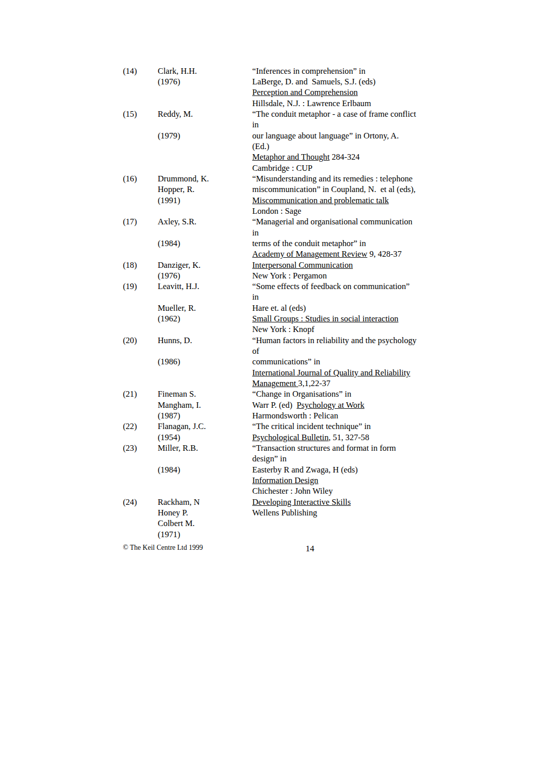| (14) | Clark, H.H. | “Inferences in comprehension” in |
| | (1976) | LaBerge, D. and Samuels, S.J. (eds) |
| | | Perception and Comprehension |
| | | Hillsdale, N.J. : Lawrence Erlbaum |
| (15) | Reddy, M. | “The conduit metaphor - a case of frame conflict in |
| | (1979) | our language about language” in Ortony, A. (Ed.) |
| | | Metaphor and Thought 284-324 |
| | | Cambridge : CUP |
| (16) | Drummond, K. | “Misunderstanding and its remedies : telephone |
| | Hopper, R. | miscommunication” in Coupland, N. et al (eds), |
| | (1991) | Miscommunication and problematic talk |
| | | London : Sage |
| (17) | Axley, S.R. | “Managerial and organisational communication in |
| | (1984) | terms of the conduit metaphor” in |
| | | Academy of Management Review 9, 428-37 |
| (18) | Danziger, K. | Interpersonal Communication |
| | (1976) | New York : Pergamon |
| (19) | Leavitt, H.J. | “Some effects of feedback on communication” in |
| | Mueller, R. | Hare et. al (eds) |
| | (1962) | Small Groups : Studies in social interaction |
| | | New York : Knopf |
| (20) | Hunns, D. | “Human factors in reliability and the psychology of |
| | (1986) | communications” in |
| | | International Journal of Quality and Reliability |
| | | Management 3,1,22-37 |
| (21) | Fineman S. | “Change in Organisations” in |
| | Mangham, I. | Warr P. (ed) Psychology at Work |
| | (1987) | Harmondsworth : Pelican |
| (22) | Flanagan, J.C. | “The critical incident technique” in |
| | (1954) | Psychological Bulletin , 51, 327-58 |
| (23) | Miller, R.B. | “Transaction structures and format in form design” in |
| | (1984) | Easterby R and Zwaga, H (eds) |
| | | Information Design |
| | | Chichester : John Wiley |
| (24) | Rackham, N | Developing Interactive Skills |
| | Honey P. | Wellens Publishing |
| | Colbert M. | |
| | (1971) | |
© The Keil Centre Ltd 1999
14